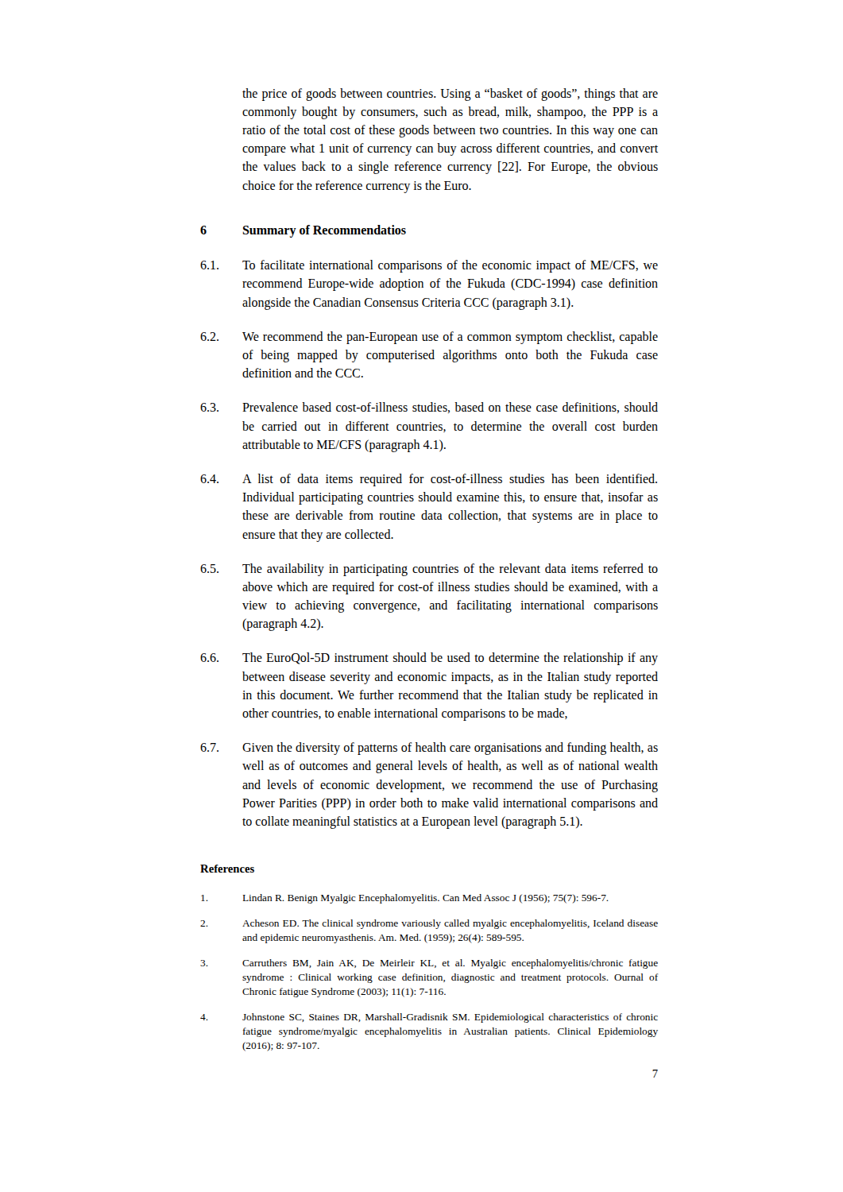the price of goods between countries. Using a “basket of goods”, things that are commonly bought by consumers, such as bread, milk, shampoo, the PPP is a ratio of the total cost of these goods between two countries. In this way one can compare what 1 unit of currency can buy across different countries, and convert the values back to a single reference currency [22]. For Europe, the obvious choice for the reference currency is the Euro.
6 Summary of Recommendatios
6.1.
To facilitate international comparisons of the economic impact of ME/CFS, we recommend Europe-wide adoption of the Fukuda (CDC-1994) case definition alongside the Canadian Consensus Criteria CCC (paragraph 3.1).
6.2.
We recommend the pan-European use of a common symptom checklist, capable of being mapped by computerised algorithms onto both the Fukuda case definition and the CCC.
6.3.
Prevalence based cost-of-illness studies, based on these case definitions, should be carried out in different countries, to determine the overall cost burden attributable to ME/CFS (paragraph 4.1).
6.4.
A list of data items required for cost-of-illness studies has been identified. Individual participating countries should examine this, to ensure that, insofar as these are derivable from routine data collection, that systems are in place to ensure that they are collected.
6.5.
The availability in participating countries of the relevant data items referred to above which are required for cost-of illness studies should be examined, with a view to achieving convergence, and facilitating international comparisons (paragraph 4.2).
6.6.
The EuroQol-5D instrument should be used to determine the relationship if any between disease severity and economic impacts, as in the Italian study reported in this document. We further recommend that the Italian study be replicated in other countries, to enable international comparisons to be made,
6.7.
Given the diversity of patterns of health care organisations and funding health, as well as of outcomes and general levels of health, as well as of national wealth and levels of economic development, we recommend the use of Purchasing Power Parities (PPP) in order both to make valid international comparisons and to collate meaningful statistics at a European level (paragraph 5.1).
References
1.
Lindan R. Benign Myalgic Encephalomyelitis. Can Med Assoc J (1956); 75(7): 596-7.
2.
Acheson ED. The clinical syndrome variously called myalgic encephalomyelitis, Iceland disease and epidemic neuromyasthenis. Am. Med. (1959); 26(4): 589-595.
3.
Carruthers BM, Jain AK, De Meirleir KL, et al. Myalgic encephalomyelitis/chronic fatigue syndrome : Clinical working case definition, diagnostic and treatment protocols. Ournal of Chronic fatigue Syndrome (2003); 11(1): 7-116.
4.
Johnstone SC, Staines DR, Marshall-Gradisnik SM. Epidemiological characteristics of chronic fatigue syndrome/myalgic encephalomyelitis in Australian patients. Clinical Epidemiology (2016); 8: 97-107.
7